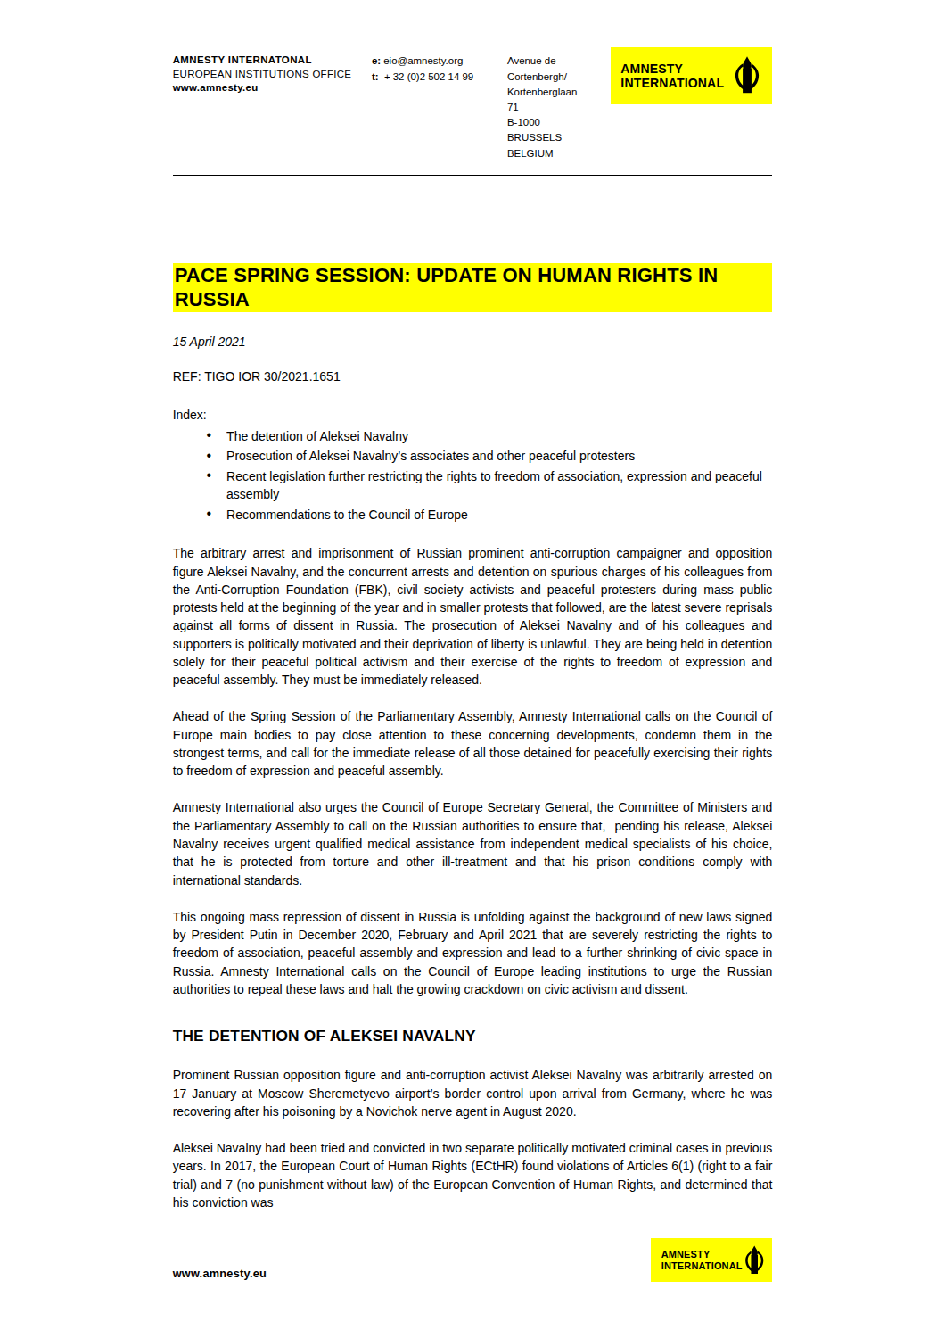AMNESTY INTERNATONAL
EUROPEAN INSTITUTIONS OFFICE
www.amnesty.eu
e: eio@amnesty.org
t: + 32 (0)2 502 14 99
Avenue de Cortenbergh/ Kortenberglaan 71
B-1000 BRUSSELS
BELGIUM
AMNESTY
INTERNATIONAL
PACE SPRING SESSION: UPDATE ON HUMAN RIGHTS IN RUSSIA
15 April 2021
REF: TIGO IOR 30/2021.1651
Index:
The detention of Aleksei Navalny
Prosecution of Aleksei Navalny’s associates and other peaceful protesters
Recent legislation further restricting the rights to freedom of association, expression and peaceful assembly
Recommendations to the Council of Europe
The arbitrary arrest and imprisonment of Russian prominent anti-corruption campaigner and opposition figure Aleksei Navalny, and the concurrent arrests and detention on spurious charges of his colleagues from the Anti-Corruption Foundation (FBK), civil society activists and peaceful protesters during mass public protests held at the beginning of the year and in smaller protests that followed, are the latest severe reprisals against all forms of dissent in Russia. The prosecution of Aleksei Navalny and of his colleagues and supporters is politically motivated and their deprivation of liberty is unlawful. They are being held in detention solely for their peaceful political activism and their exercise of the rights to freedom of expression and peaceful assembly. They must be immediately released.
Ahead of the Spring Session of the Parliamentary Assembly, Amnesty International calls on the Council of Europe main bodies to pay close attention to these concerning developments, condemn them in the strongest terms, and call for the immediate release of all those detained for peacefully exercising their rights to freedom of expression and peaceful assembly.
Amnesty International also urges the Council of Europe Secretary General, the Committee of Ministers and the Parliamentary Assembly to call on the Russian authorities to ensure that, pending his release, Aleksei Navalny receives urgent qualified medical assistance from independent medical specialists of his choice, that he is protected from torture and other ill-treatment and that his prison conditions comply with international standards.
This ongoing mass repression of dissent in Russia is unfolding against the background of new laws signed by President Putin in December 2020, February and April 2021 that are severely restricting the rights to freedom of association, peaceful assembly and expression and lead to a further shrinking of civic space in Russia. Amnesty International calls on the Council of Europe leading institutions to urge the Russian authorities to repeal these laws and halt the growing crackdown on civic activism and dissent.
THE DETENTION OF ALEKSEI NAVALNY
Prominent Russian opposition figure and anti-corruption activist Aleksei Navalny was arbitrarily arrested on 17 January at Moscow Sheremetyevo airport’s border control upon arrival from Germany, where he was recovering after his poisoning by a Novichok nerve agent in August 2020.
Aleksei Navalny had been tried and convicted in two separate politically motivated criminal cases in previous years. In 2017, the European Court of Human Rights (ECtHR) found violations of Articles 6(1) (right to a fair trial) and 7 (no punishment without law) of the European Convention of Human Rights, and determined that his conviction was
www.amnesty.eu
AMNESTY
INTERNATIONAL